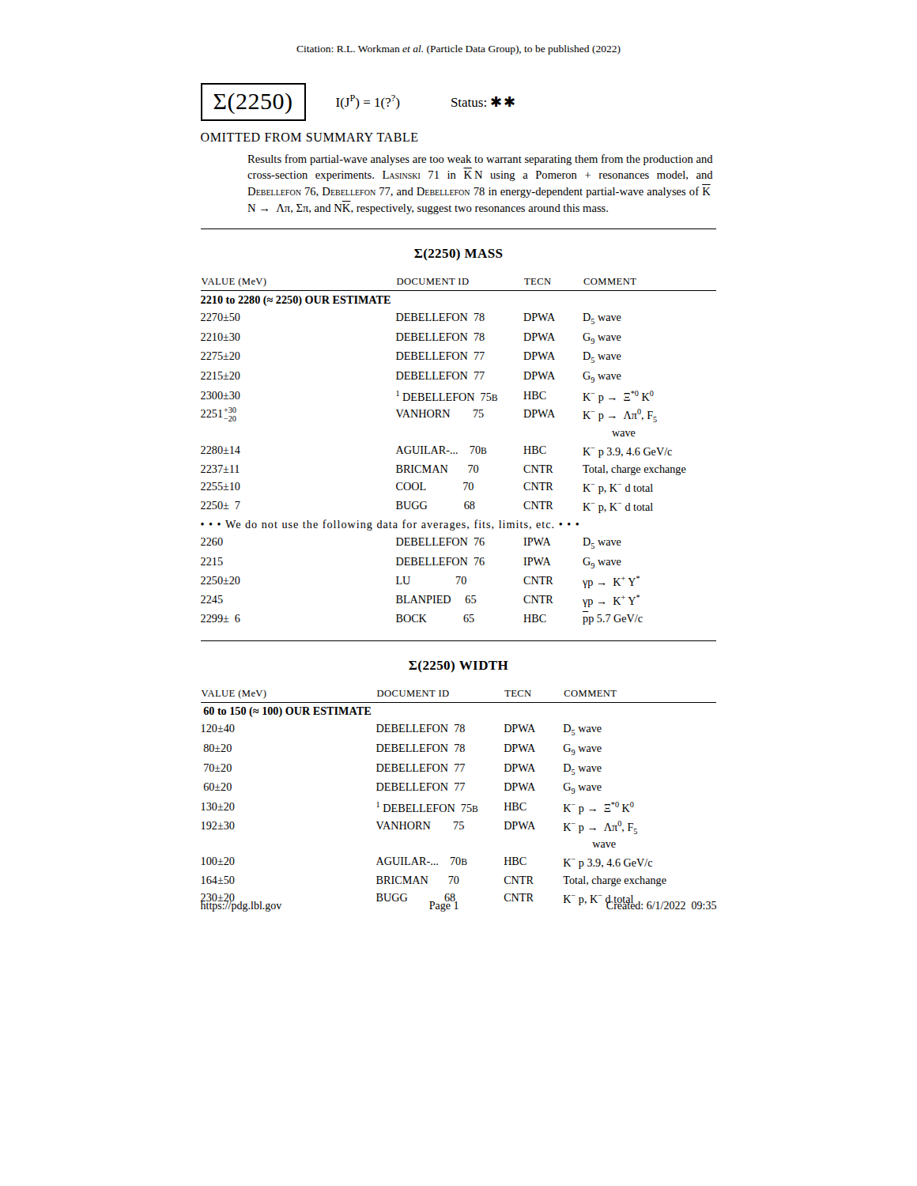Citation: R.L. Workman et al. (Particle Data Group), to be published (2022)
Σ(2250)
I(JP) = 1(??)
Status: ✱✱
OMITTED FROM SUMMARY TABLE
Results from partial-wave analyses are too weak to warrant separating them from the production and cross-section experiments. Lasinski 71 in K N using a Pomeron + resonances model, and Debellefon 76, Debellefon 77, and Debellefon 78 in energy-dependent partial-wave analyses of K N → Λπ, Σπ, and NK, respectively, suggest two resonances around this mass.
Σ(2250) MASS
| VALUE (MeV) | DOCUMENT ID | TECN | COMMENT |
| --- | --- | --- | --- |
| 2210 to 2280 (≈ 2250) OUR ESTIMATE | | | |
| 2270±50 | DEBELLEFON 78 | DPWA | D 5 wave |
| 2210±30 | DEBELLEFON 78 | DPWA | G 9 wave |
| 2275±20 | DEBELLEFON 77 | DPWA | D 5 wave |
| 2215±20 | DEBELLEFON 77 | DPWA | G 9 wave |
| 2300±30 | 1 DEBELLEFON 75 B | HBC | K − p → Ξ *0 K 0 |
| 2251 +30 −20 | VANHORN 75 | DPWA | K − p → Λπ 0 , F 5 wave |
| 2280±14 | AGUILAR-... 70 B | HBC | K − p 3.9, 4.6 GeV/c |
| 2237±11 | BRICMAN 70 | CNTR | Total, charge exchange |
| 2255±10 | COOL 70 | CNTR | K − p, K − d total |
| 2250± 7 | BUGG 68 | CNTR | K − p, K − d total |
| • • • We do not use the following data for averages, fits, limits, etc. • • • |
| 2260 | DEBELLEFON 76 | IPWA | D 5 wave |
| 2215 | DEBELLEFON 76 | IPWA | G 9 wave |
| 2250±20 | LU 70 | CNTR | γp → K + Y * |
| 2245 | BLANPIED 65 | CNTR | γp → K + Y * |
| 2299± 6 | BOCK 65 | HBC | p p 5.7 GeV/c |
Σ(2250) WIDTH
| VALUE (MeV) | DOCUMENT ID | TECN | COMMENT |
| --- | --- | --- | --- |
| 60 to 150 (≈ 100) OUR ESTIMATE | | | |
| 120±40 | DEBELLEFON 78 | DPWA | D 5 wave |
| 80±20 | DEBELLEFON 78 | DPWA | G 9 wave |
| 70±20 | DEBELLEFON 77 | DPWA | D 5 wave |
| 60±20 | DEBELLEFON 77 | DPWA | G 9 wave |
| 130±20 | 1 DEBELLEFON 75 B | HBC | K − p → Ξ *0 K 0 |
| 192±30 | VANHORN 75 | DPWA | K − p → Λπ 0 , F 5 wave |
| 100±20 | AGUILAR-... 70 B | HBC | K − p 3.9, 4.6 GeV/c |
| 164±50 | BRICMAN 70 | CNTR | Total, charge exchange |
| 230±20 | BUGG 68 | CNTR | K − p, K − d total |
https://pdg.lbl.gov
Page 1
Created: 6/1/2022 09:35